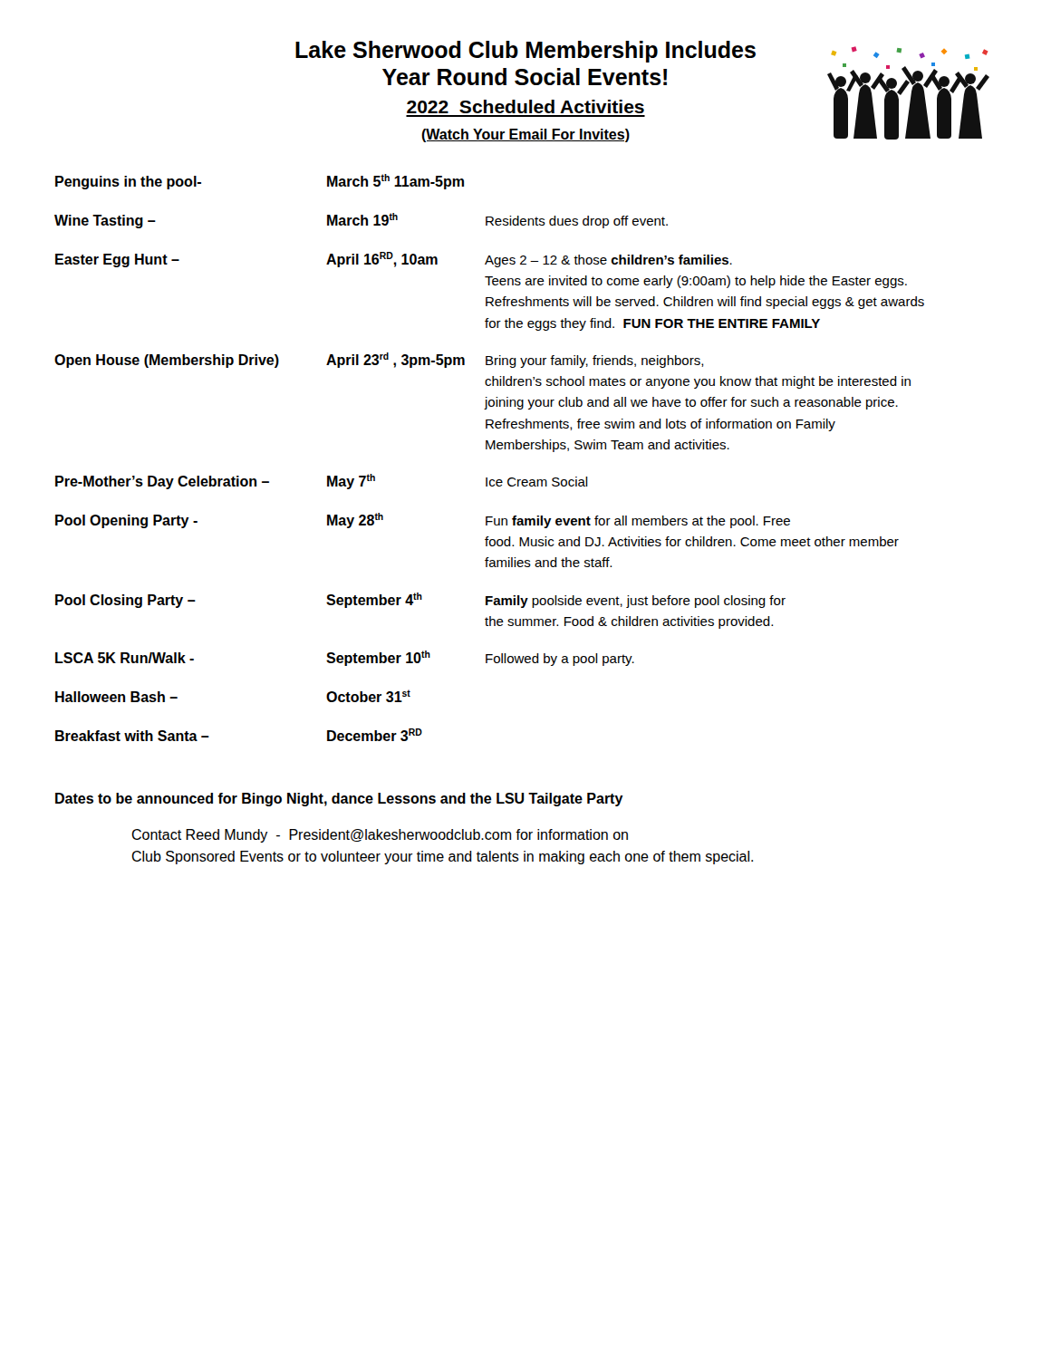Lake Sherwood Club Membership Includes
Year Round Social Events!
2022 Scheduled Activities
(Watch Your Email For Invites)
| Penguins in the pool- | March 5 th 11am-5pm | |
| Wine Tasting – | March 19 th | Residents dues drop off event. |
| Easter Egg Hunt – | April 16 RD , 10am | Ages 2 – 12 & those children’s families . Teens are invited to come early (9:00am) to help hide the Easter eggs. Refreshments will be served. Children will find special eggs & get awards for the eggs they find. FUN FOR THE ENTIRE FAMILY |
| Open House (Membership Drive) | April 23 rd , 3pm-5pm | Bring your family, friends, neighbors, children’s school mates or anyone you know that might be interested in joining your club and all we have to offer for such a reasonable price. Refreshments, free swim and lots of information on Family Memberships, Swim Team and activities. |
| Pre-Mother’s Day Celebration – | May 7 th | Ice Cream Social |
| Pool Opening Party - | May 28 th | Fun family event for all members at the pool. Free food. Music and DJ. Activities for children. Come meet other member families and the staff. |
| Pool Closing Party – | September 4 th | Family poolside event, just before pool closing for the summer. Food & children activities provided. |
| LSCA 5K Run/Walk - | September 10 th | Followed by a pool party. |
| Halloween Bash – | October 31 st | |
| Breakfast with Santa – | December 3 RD | |
Dates to be announced for Bingo Night, dance Lessons and the LSU Tailgate Party
Contact Reed Mundy - President@lakesherwoodclub.com for information on
Club Sponsored Events or to volunteer your time and talents in making each one of them special.